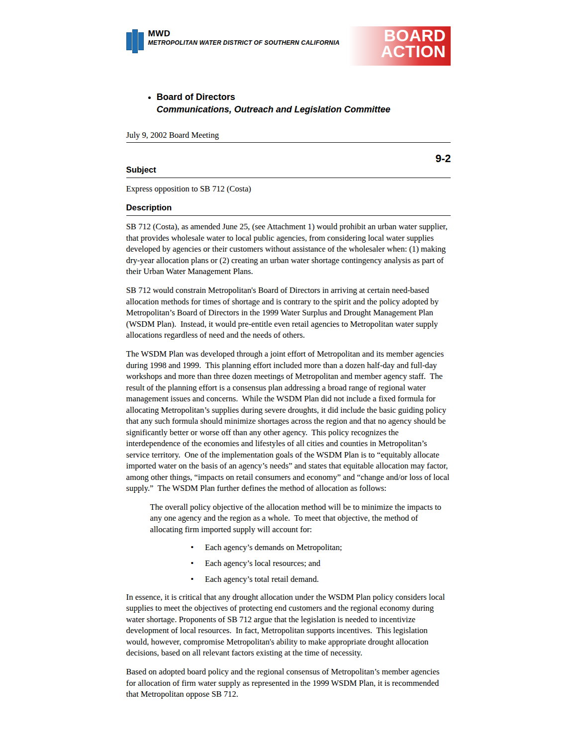MWD
METROPOLITAN WATER DISTRICT OF SOUTHERN CALIFORNIA
BOARD ACTION
Board of Directors
Communications, Outreach and Legislation Committee
July 9, 2002 Board Meeting
9-2
Subject
Express opposition to SB 712 (Costa)
Description
SB 712 (Costa), as amended June 25, (see Attachment 1) would prohibit an urban water supplier, that provides wholesale water to local public agencies, from considering local water supplies developed by agencies or their customers without assistance of the wholesaler when: (1) making dry-year allocation plans or (2) creating an urban water shortage contingency analysis as part of their Urban Water Management Plans.
SB 712 would constrain Metropolitan's Board of Directors in arriving at certain need-based allocation methods for times of shortage and is contrary to the spirit and the policy adopted by Metropolitan’s Board of Directors in the 1999 Water Surplus and Drought Management Plan (WSDM Plan). Instead, it would pre-entitle even retail agencies to Metropolitan water supply allocations regardless of need and the needs of others.
The WSDM Plan was developed through a joint effort of Metropolitan and its member agencies during 1998 and 1999. This planning effort included more than a dozen half-day and full-day workshops and more than three dozen meetings of Metropolitan and member agency staff. The result of the planning effort is a consensus plan addressing a broad range of regional water management issues and concerns. While the WSDM Plan did not include a fixed formula for allocating Metropolitan’s supplies during severe droughts, it did include the basic guiding policy that any such formula should minimize shortages across the region and that no agency should be significantly better or worse off than any other agency. This policy recognizes the interdependence of the economies and lifestyles of all cities and counties in Metropolitan’s service territory. One of the implementation goals of the WSDM Plan is to “equitably allocate imported water on the basis of an agency’s needs” and states that equitable allocation may factor, among other things, “impacts on retail consumers and economy” and “change and/or loss of local supply.” The WSDM Plan further defines the method of allocation as follows:
The overall policy objective of the allocation method will be to minimize the impacts to any one agency and the region as a whole. To meet that objective, the method of allocating firm imported supply will account for:
Each agency’s demands on Metropolitan;
Each agency’s local resources; and
Each agency’s total retail demand.
In essence, it is critical that any drought allocation under the WSDM Plan policy considers local supplies to meet the objectives of protecting end customers and the regional economy during water shortage. Proponents of SB 712 argue that the legislation is needed to incentivize development of local resources. In fact, Metropolitan supports incentives. This legislation would, however, compromise Metropolitan's ability to make appropriate drought allocation decisions, based on all relevant factors existing at the time of necessity.
Based on adopted board policy and the regional consensus of Metropolitan’s member agencies for allocation of firm water supply as represented in the 1999 WSDM Plan, it is recommended that Metropolitan oppose SB 712.